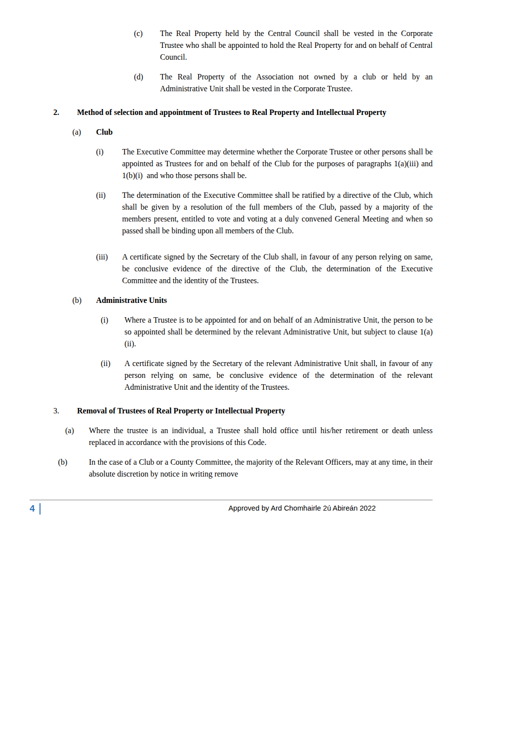(c) The Real Property held by the Central Council shall be vested in the Corporate Trustee who shall be appointed to hold the Real Property for and on behalf of Central Council.
(d) The Real Property of the Association not owned by a club or held by an Administrative Unit shall be vested in the Corporate Trustee.
2. Method of selection and appointment of Trustees to Real Property and Intellectual Property
(a) Club
(i) The Executive Committee may determine whether the Corporate Trustee or other persons shall be appointed as Trustees for and on behalf of the Club for the purposes of paragraphs 1(a)(iii) and 1(b)(i) and who those persons shall be.
(ii) The determination of the Executive Committee shall be ratified by a directive of the Club, which shall be given by a resolution of the full members of the Club, passed by a majority of the members present, entitled to vote and voting at a duly convened General Meeting and when so passed shall be binding upon all members of the Club.
(iii) A certificate signed by the Secretary of the Club shall, in favour of any person relying on same, be conclusive evidence of the directive of the Club, the determination of the Executive Committee and the identity of the Trustees.
(b) Administrative Units
(i) Where a Trustee is to be appointed for and on behalf of an Administrative Unit, the person to be so appointed shall be determined by the relevant Administrative Unit, but subject to clause 1(a)(ii).
(ii) A certificate signed by the Secretary of the relevant Administrative Unit shall, in favour of any person relying on same, be conclusive evidence of the determination of the relevant Administrative Unit and the identity of the Trustees.
3. Removal of Trustees of Real Property or Intellectual Property
(a) Where the trustee is an individual, a Trustee shall hold office until his/her retirement or death unless replaced in accordance with the provisions of this Code.
(b) In the case of a Club or a County Committee, the majority of the Relevant Officers, may at any time, in their absolute discretion by notice in writing remove
4 Approved by Ard Chomhairle 2ú Abireán 2022